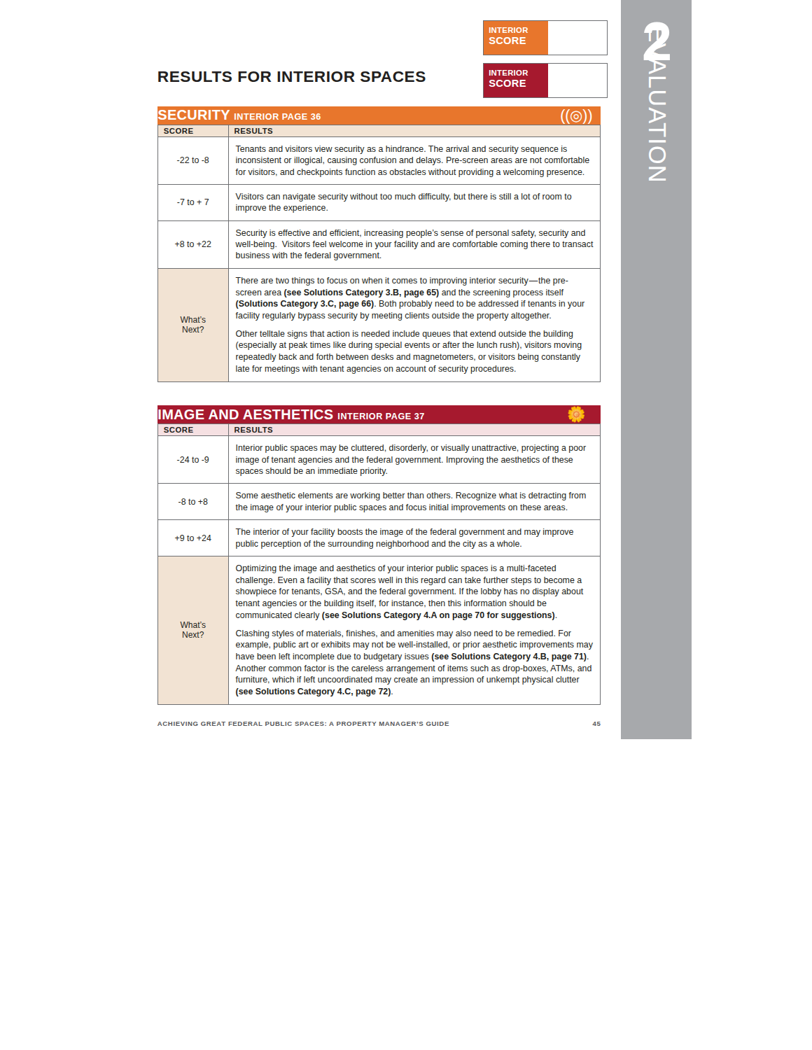2
EVALUATION
INTERIORSCORE
INTERIORSCORE
RESULTS FOR INTERIOR SPACES
| SECURITY INTERIOR PAGE 36 | ((◎)) |
| SCORE | RESULTS |
| -22 to -8 | Tenants and visitors view security as a hindrance. The arrival and security sequence is inconsistent or illogical, causing confusion and delays. Pre-screen areas are not comfortable for visitors, and checkpoints function as obstacles without providing a welcoming presence. |
| -7 to + 7 | Visitors can navigate security without too much difficulty, but there is still a lot of room to improve the experience. |
| +8 to +22 | Security is effective and efficient, increasing people’s sense of personal safety, security and well-being. Visitors feel welcome in your facility and are comfortable coming there to transact business with the federal government. |
| What’s Next? | There are two things to focus on when it comes to improving interior security — the pre-screen area (see Solutions Category 3.B, page 65) and the screening process itself (Solutions Category 3.C, page 66) . Both probably need to be addressed if tenants in your facility regularly bypass security by meeting clients outside the property altogether. Other telltale signs that action is needed include queues that extend outside the building (especially at peak times like during special events or after the lunch rush), visitors moving repeatedly back and forth between desks and magnetometers, or visitors being constantly late for meetings with tenant agencies on account of security procedures. |
| IMAGE AND AESTHETICS INTERIOR PAGE 37 | 🌼 |
| SCORE | RESULTS |
| -24 to -9 | Interior public spaces may be cluttered, disorderly, or visually unattractive, projecting a poor image of tenant agencies and the federal government. Improving the aesthetics of these spaces should be an immediate priority. |
| -8 to +8 | Some aesthetic elements are working better than others. Recognize what is detracting from the image of your interior public spaces and focus initial improvements on these areas. |
| +9 to +24 | The interior of your facility boosts the image of the federal government and may improve public perception of the surrounding neighborhood and the city as a whole. |
| What’s Next? | Optimizing the image and aesthetics of your interior public spaces is a multi-faceted challenge. Even a facility that scores well in this regard can take further steps to become a showpiece for tenants, GSA, and the federal government. If the lobby has no display about tenant agencies or the building itself, for instance, then this information should be communicated clearly (see Solutions Category 4.A on page 70 for suggestions) . Clashing styles of materials, finishes, and amenities may also need to be remedied. For example, public art or exhibits may not be well-installed, or prior aesthetic improvements may have been left incomplete due to budgetary issues (see Solutions Category 4.B, page 71) . Another common factor is the careless arrangement of items such as drop-boxes, ATMs, and furniture, which if left uncoordinated may create an impression of unkempt physical clutter (see Solutions Category 4.C, page 72) . |
ACHIEVING GREAT FEDERAL PUBLIC SPACES: A PROPERTY MANAGER’S GUIDE 45